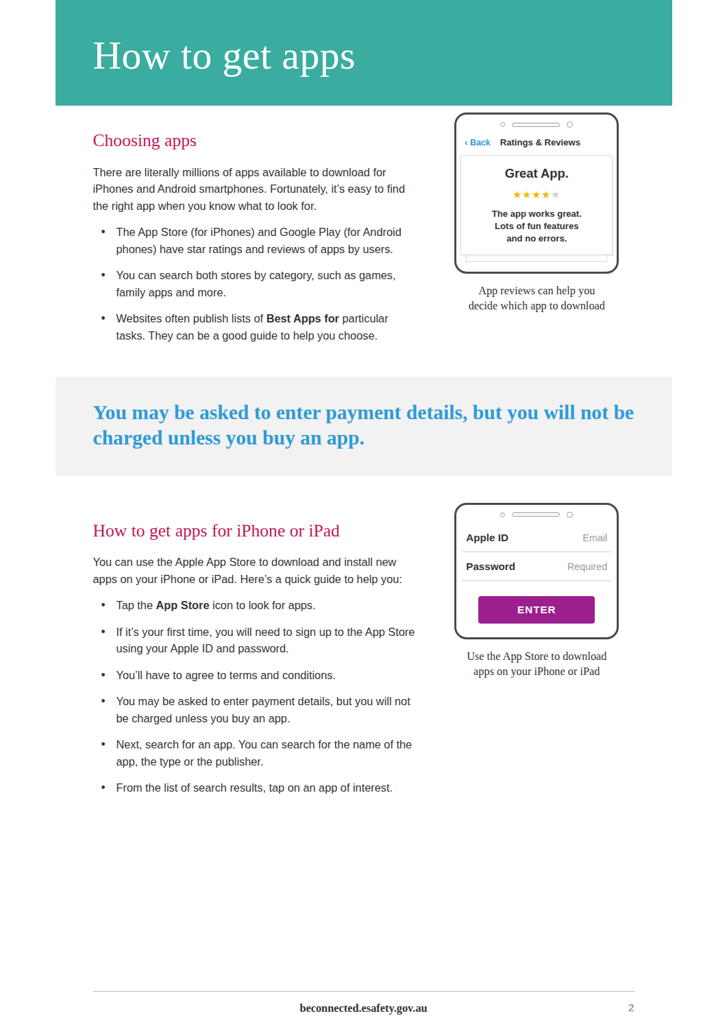How to get apps
Choosing apps
There are literally millions of apps available to download for iPhones and Android smartphones. Fortunately, it’s easy to find the right app when you know what to look for.
The App Store (for iPhones) and Google Play (for Android phones) have star ratings and reviews of apps by users.
You can search both stores by category, such as games, family apps and more.
Websites often publish lists of Best Apps for particular tasks. They can be a good guide to help you choose.
‹ Back Ratings & Reviews
Great App.
★★★★★
The app works great.
Lots of fun features
and no errors.
App reviews can help you
decide which app to download
You may be asked to enter payment details, but you will not be charged unless you buy an app.
How to get apps for iPhone or iPad
You can use the Apple App Store to download and install new apps on your iPhone or iPad. Here’s a quick guide to help you:
Tap the App Store icon to look for apps.
If it’s your first time, you will need to sign up to the App Store using your Apple ID and password.
You’ll have to agree to terms and conditions.
You may be asked to enter payment details, but you will not be charged unless you buy an app.
Next, search for an app. You can search for the name of the app, the type or the publisher.
From the list of search results, tap on an app of interest.
Apple ID Email
Password Required
ENTER
Use the App Store to download
apps on your iPhone or iPad
beconnected.esafety.gov.au 2